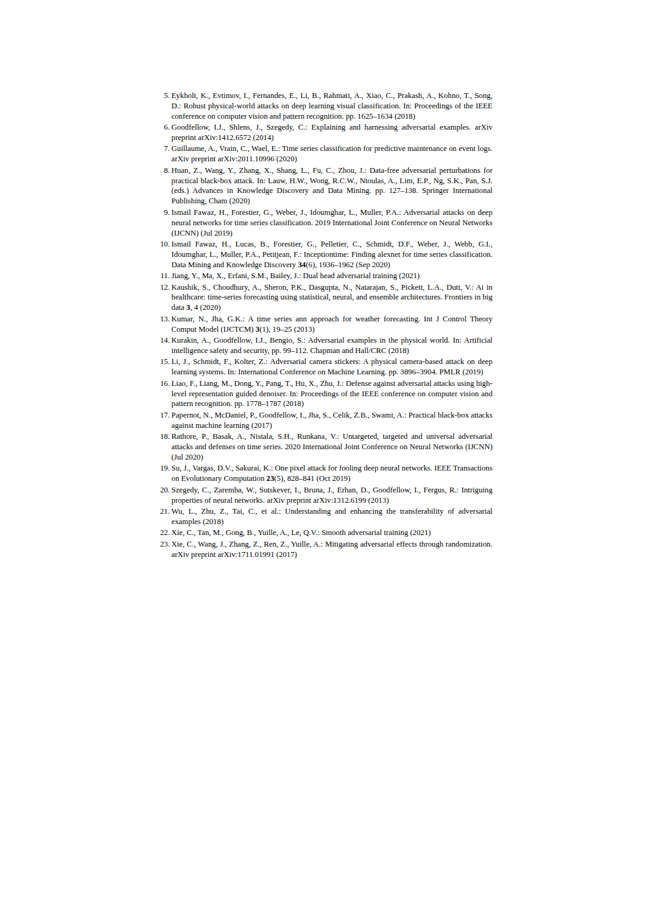5. Eykholt, K., Evtimov, I., Fernandes, E., Li, B., Rahmati, A., Xiao, C., Prakash, A., Kohno, T., Song, D.: Robust physical-world attacks on deep learning visual classification. In: Proceedings of the IEEE conference on computer vision and pattern recognition. pp. 1625–1634 (2018)
6. Goodfellow, I.J., Shlens, J., Szegedy, C.: Explaining and harnessing adversarial examples. arXiv preprint arXiv:1412.6572 (2014)
7. Guillaume, A., Vrain, C., Wael, E.: Time series classification for predictive maintenance on event logs. arXiv preprint arXiv:2011.10996 (2020)
8. Huan, Z., Wang, Y., Zhang, X., Shang, L., Fu, C., Zhou, J.: Data-free adversarial perturbations for practical black-box attack. In: Lauw, H.W., Wong, R.C.W., Ntoulas, A., Lim, E.P., Ng, S.K., Pan, S.J. (eds.) Advances in Knowledge Discovery and Data Mining. pp. 127–138. Springer International Publishing, Cham (2020)
9. Ismail Fawaz, H., Forestier, G., Weber, J., Idoumghar, L., Muller, P.A.: Adversarial attacks on deep neural networks for time series classification. 2019 International Joint Conference on Neural Networks (IJCNN) (Jul 2019)
10. Ismail Fawaz, H., Lucas, B., Forestier, G., Pelletier, C., Schmidt, D.F., Weber, J., Webb, G.I., Idoumghar, L., Muller, P.A., Petitjean, F.: Inceptiontime: Finding alexnet for time series classification. Data Mining and Knowledge Discovery 34(6), 1936–1962 (Sep 2020)
11. Jiang, Y., Ma, X., Erfani, S.M., Bailey, J.: Dual head adversarial training (2021)
12. Kaushik, S., Choudhury, A., Sheron, P.K., Dasgupta, N., Natarajan, S., Pickett, L.A., Dutt, V.: Ai in healthcare: time-series forecasting using statistical, neural, and ensemble architectures. Frontiers in big data 3, 4 (2020)
13. Kumar, N., Jha, G.K.: A time series ann approach for weather forecasting. Int J Control Theory Comput Model (IJCTCM) 3(1), 19–25 (2013)
14. Kurakin, A., Goodfellow, I.J., Bengio, S.: Adversarial examples in the physical world. In: Artificial intelligence safety and security, pp. 99–112. Chapman and Hall/CRC (2018)
15. Li, J., Schmidt, F., Kolter, Z.: Adversarial camera stickers: A physical camera-based attack on deep learning systems. In: International Conference on Machine Learning. pp. 3896–3904. PMLR (2019)
16. Liao, F., Liang, M., Dong, Y., Pang, T., Hu, X., Zhu, J.: Defense against adversarial attacks using high-level representation guided denoiser. In: Proceedings of the IEEE conference on computer vision and pattern recognition. pp. 1778–1787 (2018)
17. Papernot, N., McDaniel, P., Goodfellow, I., Jha, S., Celik, Z.B., Swami, A.: Practical black-box attacks against machine learning (2017)
18. Rathore, P., Basak, A., Nistala, S.H., Runkana, V.: Untargeted, targeted and universal adversarial attacks and defenses on time series. 2020 International Joint Conference on Neural Networks (IJCNN) (Jul 2020)
19. Su, J., Vargas, D.V., Sakurai, K.: One pixel attack for fooling deep neural networks. IEEE Transactions on Evolutionary Computation 23(5), 828–841 (Oct 2019)
20. Szegedy, C., Zaremba, W., Sutskever, I., Bruna, J., Erhan, D., Goodfellow, I., Fergus, R.: Intriguing properties of neural networks. arXiv preprint arXiv:1312.6199 (2013)
21. Wu, L., Zhu, Z., Tai, C., et al.: Understanding and enhancing the transferability of adversarial examples (2018)
22. Xie, C., Tan, M., Gong, B., Yuille, A., Le, Q.V.: Smooth adversarial training (2021)
23. Xie, C., Wang, J., Zhang, Z., Ren, Z., Yuille, A.: Mitigating adversarial effects through randomization. arXiv preprint arXiv:1711.01991 (2017)